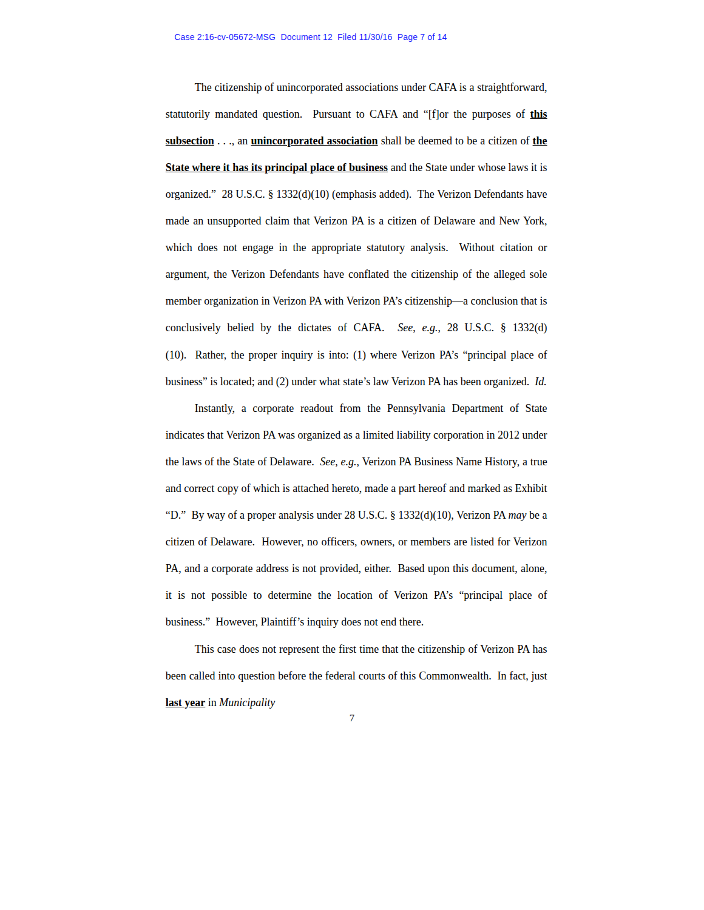Case 2:16-cv-05672-MSG Document 12 Filed 11/30/16 Page 7 of 14
The citizenship of unincorporated associations under CAFA is a straightforward, statutorily mandated question. Pursuant to CAFA and “[f]or the purposes of this subsection . . ., an unincorporated association shall be deemed to be a citizen of the State where it has its principal place of business and the State under whose laws it is organized.” 28 U.S.C. § 1332(d)(10) (emphasis added). The Verizon Defendants have made an unsupported claim that Verizon PA is a citizen of Delaware and New York, which does not engage in the appropriate statutory analysis. Without citation or argument, the Verizon Defendants have conflated the citizenship of the alleged sole member organization in Verizon PA with Verizon PA’s citizenship—a conclusion that is conclusively belied by the dictates of CAFA. See, e.g., 28 U.S.C. § 1332(d)(10). Rather, the proper inquiry is into: (1) where Verizon PA’s “principal place of business” is located; and (2) under what state’s law Verizon PA has been organized. Id.
Instantly, a corporate readout from the Pennsylvania Department of State indicates that Verizon PA was organized as a limited liability corporation in 2012 under the laws of the State of Delaware. See, e.g., Verizon PA Business Name History, a true and correct copy of which is attached hereto, made a part hereof and marked as Exhibit “D.” By way of a proper analysis under 28 U.S.C. § 1332(d)(10), Verizon PA may be a citizen of Delaware. However, no officers, owners, or members are listed for Verizon PA, and a corporate address is not provided, either. Based upon this document, alone, it is not possible to determine the location of Verizon PA’s “principal place of business.” However, Plaintiff’s inquiry does not end there.
This case does not represent the first time that the citizenship of Verizon PA has been called into question before the federal courts of this Commonwealth. In fact, just last year in Municipality
7